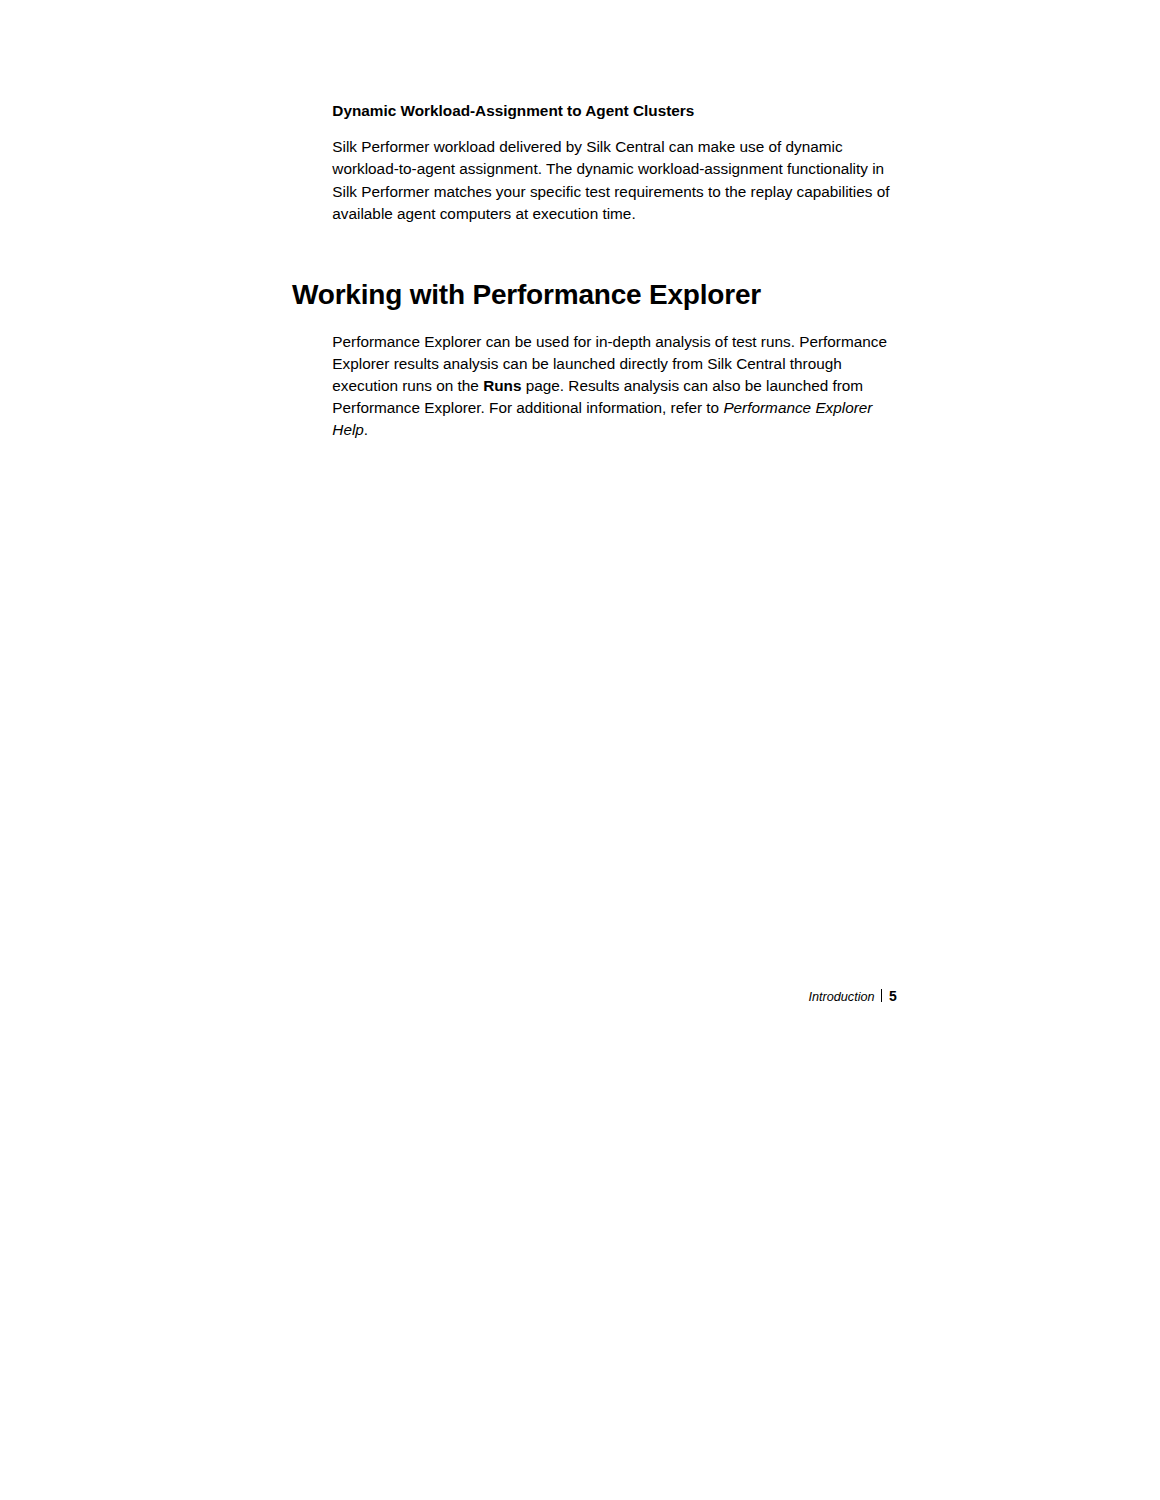Dynamic Workload-Assignment to Agent Clusters
Silk Performer workload delivered by Silk Central can make use of dynamic workload-to-agent assignment. The dynamic workload-assignment functionality in Silk Performer matches your specific test requirements to the replay capabilities of available agent computers at execution time.
Working with Performance Explorer
Performance Explorer can be used for in-depth analysis of test runs. Performance Explorer results analysis can be launched directly from Silk Central through execution runs on the Runs page. Results analysis can also be launched from Performance Explorer. For additional information, refer to Performance Explorer Help.
Introduction 5